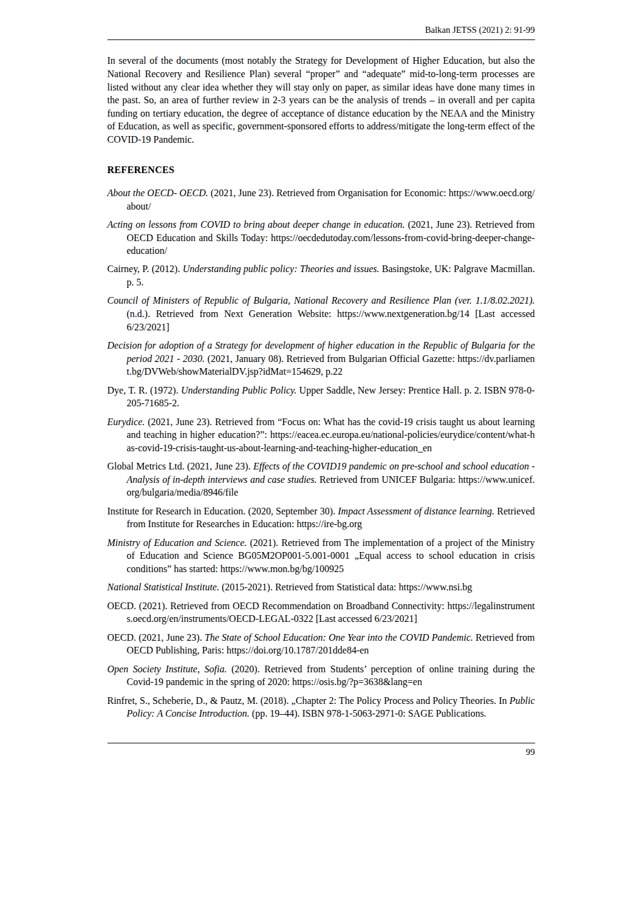Balkan JETSS (2021) 2: 91-99
In several of the documents (most notably the Strategy for Development of Higher Education, but also the National Recovery and Resilience Plan) several “proper” and “adequate” mid-to-long-term processes are listed without any clear idea whether they will stay only on paper, as similar ideas have done many times in the past. So, an area of further review in 2-3 years can be the analysis of trends – in overall and per capita funding on tertiary education, the degree of acceptance of distance education by the NEAA and the Ministry of Education, as well as specific, government-sponsored efforts to address/mitigate the long-term effect of the COVID-19 Pandemic.
References
About the OECD- OECD. (2021, June 23). Retrieved from Organisation for Economic: https://www.oecd.org/about/
Acting on lessons from COVID to bring about deeper change in education. (2021, June 23). Retrieved from OECD Education and Skills Today: https://oecdedutoday.com/lessons-from-covid-bring-deeper-change-education/
Cairney, P. (2012). Understanding public policy: Theories and issues. Basingstoke, UK: Palgrave Macmillan. p. 5.
Council of Ministers of Republic of Bulgaria, National Recovery and Resilience Plan (ver. 1.1/8.02.2021). (n.d.). Retrieved from Next Generation Website: https://www.nextgeneration.bg/14 [Last accessed 6/23/2021]
Decision for adoption of a Strategy for development of higher education in the Republic of Bulgaria for the period 2021 - 2030. (2021, January 08). Retrieved from Bulgarian Official Gazette: https://dv.parliament.bg/DVWeb/showMaterialDV.jsp?idMat=154629, p.22
Dye, T. R. (1972). Understanding Public Policy. Upper Saddle, New Jersey: Prentice Hall. p. 2. ISBN 978-0-205-71685-2.
Eurydice. (2021, June 23). Retrieved from “Focus on: What has the covid-19 crisis taught us about learning and teaching in higher education?”: https://eacea.ec.europa.eu/national-policies/eurydice/content/what-has-covid-19-crisis-taught-us-about-learning-and-teaching-higher-education_en
Global Metrics Ltd. (2021, June 23). Effects of the COVID19 pandemic on pre-school and school education - Analysis of in-depth interviews and case studies. Retrieved from UNICEF Bulgaria: https://www.unicef.org/bulgaria/media/8946/file
Institute for Research in Education. (2020, September 30). Impact Assessment of distance learning. Retrieved from Institute for Researches in Education: https://ire-bg.org
Ministry of Education and Science. (2021). Retrieved from The implementation of a project of the Ministry of Education and Science BG05M2OP001-5.001-0001 „Equal access to school education in crisis conditions” has started: https://www.mon.bg/bg/100925
National Statistical Institute. (2015-2021). Retrieved from Statistical data: https://www.nsi.bg
OECD. (2021). Retrieved from OECD Recommendation on Broadband Connectivity: https://legalinstruments.oecd.org/en/instruments/OECD-LEGAL-0322 [Last accessed 6/23/2021]
OECD. (2021, June 23). The State of School Education: One Year into the COVID Pandemic. Retrieved from OECD Publishing, Paris: https://doi.org/10.1787/201dde84-en
Open Society Institute, Sofia. (2020). Retrieved from Students’ perception of online training during the Covid-19 pandemic in the spring of 2020: https://osis.bg/?p=3638&lang=en
Rinfret, S., Scheberie, D., & Pautz, M. (2018). „Chapter 2: The Policy Process and Policy Theories. In Public Policy: A Concise Introduction. (pp. 19–44). ISBN 978-1-5063-2971-0: SAGE Publications.
99